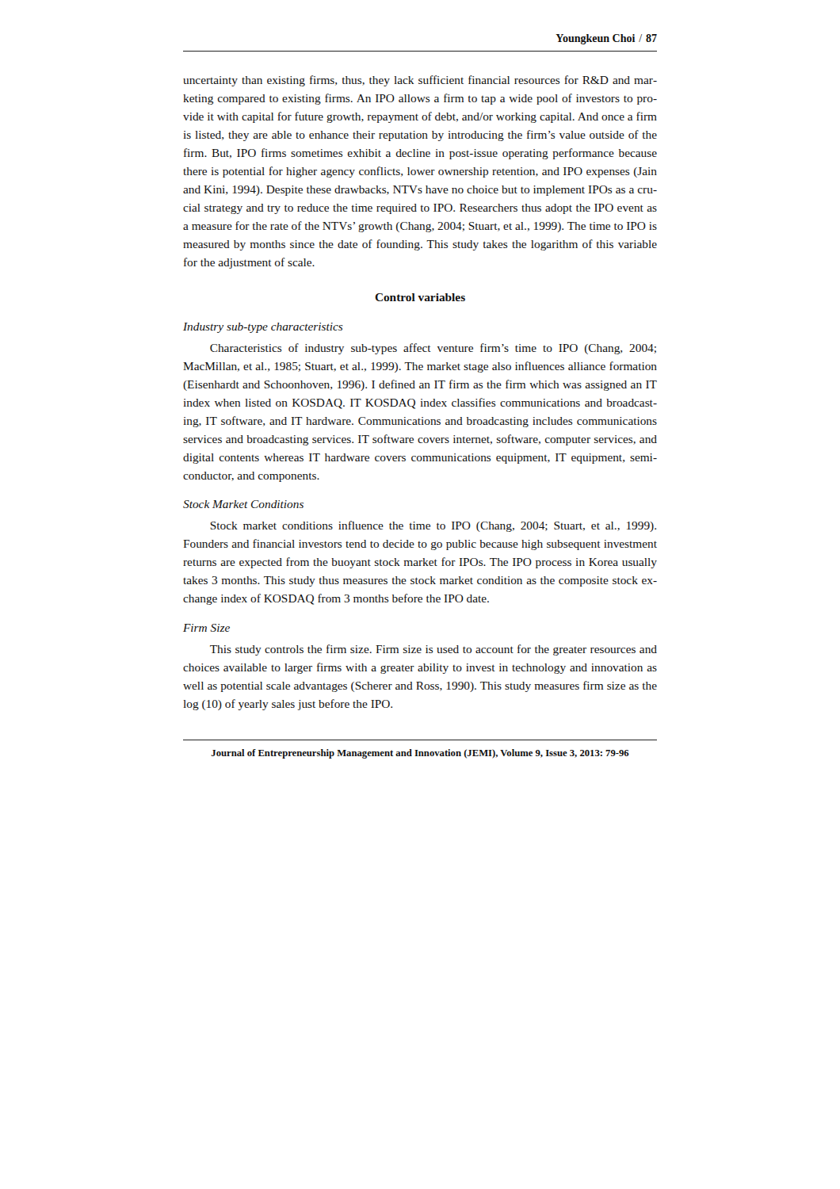Youngkeun Choi/87
uncertainty than existing firms, thus, they lack sufficient financial resources for R&D and marketing compared to existing firms. An IPO allows a firm to tap a wide pool of investors to provide it with capital for future growth, repayment of debt, and/or working capital. And once a firm is listed, they are able to enhance their reputation by introducing the firm’s value outside of the firm. But, IPO firms sometimes exhibit a decline in post-issue operating performance because there is potential for higher agency conflicts, lower ownership retention, and IPO expenses (Jain and Kini, 1994). Despite these drawbacks, NTVs have no choice but to implement IPOs as a crucial strategy and try to reduce the time required to IPO. Researchers thus adopt the IPO event as a measure for the rate of the NTVs’ growth (Chang, 2004; Stuart, et al., 1999). The time to IPO is measured by months since the date of founding. This study takes the logarithm of this variable for the adjustment of scale.
Control variables
Industry sub-type characteristics
Characteristics of industry sub-types affect venture firm’s time to IPO (Chang, 2004; MacMillan, et al., 1985; Stuart, et al., 1999). The market stage also influences alliance formation (Eisenhardt and Schoonhoven, 1996). I defined an IT firm as the firm which was assigned an IT index when listed on KOSDAQ. IT KOSDAQ index classifies communications and broadcasting, IT software, and IT hardware. Communications and broadcasting includes communications services and broadcasting services. IT software covers internet, software, computer services, and digital contents whereas IT hardware covers communications equipment, IT equipment, semiconductor, and components.
Stock Market Conditions
Stock market conditions influence the time to IPO (Chang, 2004; Stuart, et al., 1999). Founders and financial investors tend to decide to go public because high subsequent investment returns are expected from the buoyant stock market for IPOs. The IPO process in Korea usually takes 3 months. This study thus measures the stock market condition as the composite stock exchange index of KOSDAQ from 3 months before the IPO date.
Firm Size
This study controls the firm size. Firm size is used to account for the greater resources and choices available to larger firms with a greater ability to invest in technology and innovation as well as potential scale advantages (Scherer and Ross, 1990). This study measures firm size as the log (10) of yearly sales just before the IPO.
Journal of Entrepreneurship Management and Innovation (JEMI), Volume 9, Issue 3, 2013: 79-96